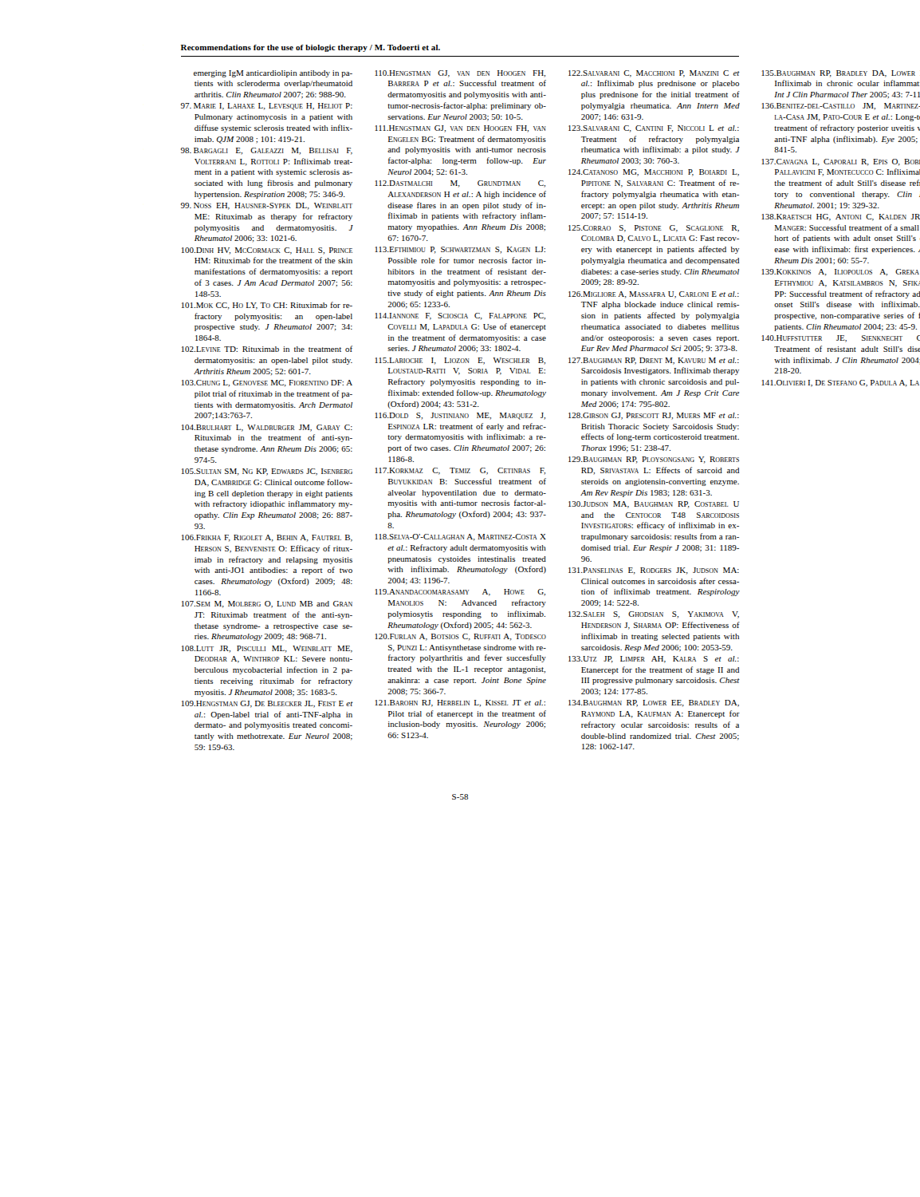Recommendations for the use of biologic therapy / M. Todoerti et al.
emerging IgM anticardiolipin antibody in patients with scleroderma overlap/rheumatoid arthritis. Clin Rheumatol 2007; 26: 988-90.
97. Marie I, Lahaxe L, Levesque H, Heliot P: Pulmonary actinomycosis in a patient with diffuse systemic sclerosis treated with infliximab. QJM 2008 ; 101: 419-21.
98. Bargagli E, Galeazzi M, Bellisai F, Volterrani L, Rottoli P: Infliximab treatment in a patient with systemic sclerosis associated with lung fibrosis and pulmonary hypertension. Respiration 2008; 75: 346-9.
99. Noss EH, Hausner-Sypek DL, Weinblatt ME: Rituximab as therapy for refractory polymyositis and dermatomyositis. J Rheumatol 2006; 33: 1021-6.
100. Dinh HV, McCormack C, Hall S, Prince HM: Rituximab for the treatment of the skin manifestations of dermatomyositis: a report of 3 cases. J Am Acad Dermatol 2007; 56: 148-53.
101. Mok CC, Ho LY, To CH: Rituximab for refractory polymyositis: an open-label prospective study. J Rheumatol 2007; 34: 1864-8.
102. Levine TD: Rituximab in the treatment of dermatomyositis: an open-label pilot study. Arthritis Rheum 2005; 52: 601-7.
103. Chung L, Genovese MC, Fiorentino DF: A pilot trial of rituximab in the treatment of patients with dermatomyositis. Arch Dermatol 2007;143:763-7.
104. Brulhart L, Waldburger JM, Gabay C: Rituximab in the treatment of anti-synthetase syndrome. Ann Rheum Dis 2006; 65: 974-5.
105. Sultan SM, Ng KP, Edwards JC, Isenberg DA, Cambridge G: Clinical outcome following B cell depletion therapy in eight patients with refractory idiopathic inflammatory myopathy. Clin Exp Rheumatol 2008; 26: 887-93.
106. Frikha F, Rigolet A, Behin A, Fautrel B, Herson S, Benveniste O: Efficacy of rituximab in refractory and relapsing myositis with anti-JO1 antibodies: a report of two cases. Rheumatology (Oxford) 2009; 48: 1166-8.
107. Sem M, Molberg O, Lund MB and Gran JT: Rituximab treatment of the anti-synthetase syndrome- a retrospective case series. Rheumatology 2009; 48: 968-71.
108. Lutt JR, Pisculli ML, Weinblatt ME, Deodhar A, Winthrop KL: Severe nontuberculous mycobacterial infection in 2 patients receiving rituximab for refractory myositis. J Rheumatol 2008; 35: 1683-5.
109. Hengstman GJ, De Bleecker JL, Feist E et al.: Open-label trial of anti-TNF-alpha in dermato- and polymyositis treated concomitantly with methotrexate. Eur Neurol 2008; 59: 159-63.
110. Hengstman GJ, van den Hoogen FH, Barrera P et al.: Successful treatment of dermatomyositis and polymyositis with anti-tumor-necrosis-factor-alpha: preliminary observations. Eur Neurol 2003; 50: 10-5.
111. Hengstman GJ, van den Hoogen FH, van Engelen BG: Treatment of dermatomyositis and polymyositis with anti-tumor necrosis factor-alpha: long-term follow-up. Eur Neurol 2004; 52: 61-3.
112. Dastmalchi M, Grundtman C, Alexanderson H et al.: A high incidence of disease flares in an open pilot study of infliximab in patients with refractory inflammatory myopathies. Ann Rheum Dis 2008; 67: 1670-7.
113. Efthimiou P, Schwartzman S, Kagen LJ: Possible role for tumor necrosis factor inhibitors in the treatment of resistant dermatomyositis and polymyositis: a retrospective study of eight patients. Ann Rheum Dis 2006; 65: 1233-6.
114. Iannone F, Scioscia C, Falappone PC, Covelli M, Lapadula G: Use of etanercept in the treatment of dermatomyositis: a case series. J Rheumatol 2006; 33: 1802-4.
115. Labioche I, Liozon E, Weschler B, Loustaud-Ratti V, Soria P, Vidal E: Refractory polymyositis responding to infliximab: extended follow-up. Rheumatology (Oxford) 2004; 43: 531-2.
116. Dold S, Justiniano ME, Marquez J, Espinoza LR: treatment of early and refractory dermatomyositis with infliximab: a report of two cases. Clin Rheumatol 2007; 26: 1186-8.
117. Korkmaz C, Temiz G, Cetinbas F, Buyukkidan B: Successful treatment of alveolar hypoventilation due to dermatomyositis with anti-tumor necrosis factor-alpha. Rheumatology (Oxford) 2004; 43: 937-8.
118. Selva-O'-Callaghan A, Martinez-Costa X et al.: Refractory adult dermatomyositis with pneumatosis cystoides intestinalis treated with infliximab. Rheumatology (Oxford) 2004; 43: 1196-7.
119. Anandacoomarasamy A, Howe G, Manolios N: Advanced refractory polymiosytis responding to infliximab. Rheumatology (Oxford) 2005; 44: 562-3.
120. Furlan A, Botsios C, Ruffati A, Todesco S, Punzi L: Antisynthetase sindrome with refractory polyarthritis and fever succesfully treated with the IL-1 receptor antagonist, anakinra: a case report. Joint Bone Spine 2008; 75: 366-7.
121. Barohn RJ, Herbelin L, Kissel JT et al.: Pilot trial of etanercept in the treatment of inclusion-body myositis. Neurology 2006; 66: S123-4.
122. Salvarani C, Macchioni P, Manzini C et al.: Infliximab plus prednisone or placebo plus prednisone for the initial treatment of polymyalgia rheumatica. Ann Intern Med 2007; 146: 631-9.
123. Salvarani C, Cantini F, Niccoli L et al.: Treatment of refractory polymyalgia rheumatica with infliximab: a pilot study. J Rheumatol 2003; 30: 760-3.
124. Catanoso MG, Macchioni P, Boiardi L, Pipitone N, Salvarani C: Treatment of refractory polymyalgia rheumatica with etanercept: an open pilot study. Arthritis Rheum 2007; 57: 1514-19.
125. Corrao S, Pistone G, Scaglione R, Colomba D, Calvo L, Licata G: Fast recovery with etanercept in patients affected by polymyalgia rheumatica and decompensated diabetes: a case-series study. Clin Rheumatol 2009; 28: 89-92.
126. Migliore A, Massafra U, Carloni E et al.: TNF alpha blockade induce clinical remission in patients affected by polymyalgia rheumatica associated to diabetes mellitus and/or osteoporosis: a seven cases report. Eur Rev Med Pharmacol Sci 2005; 9: 373-8.
127. Baughman RP, Drent M, Kavuru M et al.: Sarcoidosis Investigators. Infliximab therapy in patients with chronic sarcoidosis and pulmonary involvement. Am J Resp Crit Care Med 2006; 174: 795-802.
128. Gibson GJ, Prescott RJ, Muers MF et al.: British Thoracic Society Sarcoidosis Study: effects of long-term corticosteroid treatment. Thorax 1996; 51: 238-47.
129. Baughman RP, Ploysongsang Y, Roberts RD, Srivastava L: Effects of sarcoid and steroids on angiotensin-converting enzyme. Am Rev Respir Dis 1983; 128: 631-3.
130. Judson MA, Baughman RP, Costabel U and the Centocor T48 Sarcoidosis Investigators: efficacy of infliximab in extrapulmonary sarcoidosis: results from a randomised trial. Eur Respir J 2008; 31: 1189-96.
131. Panselinas E, Rodgers JK, Judson MA: Clinical outcomes in sarcoidosis after cessation of infliximab treatment. Respirology 2009; 14: 522-8.
132. Saleh S, Ghodsian S, Yakimova V, Henderson J, Sharma OP: Effectiveness of infliximab in treating selected patients with sarcoidosis. Resp Med 2006; 100: 2053-59.
133. Utz JP, Limper AH, Kalra S et al.: Etanercept for the treatment of stage II and III progressive pulmonary sarcoidosis. Chest 2003; 124: 177-85.
134. Baughman RP, Lower EE, Bradley DA, Raymond LA, Kaufman A: Etanercept for refractory ocular sarcoidosis: results of a double-blind randomized trial. Chest 2005; 128: 1062-147.
135. Baughman RP, Bradley DA, Lower EE: Infliximab in chronic ocular inflammation. Int J Clin Pharmacol Ther 2005; 43: 7-11.
136. Benitez-del-Castillo JM, Martinez-de-la-Casa JM, Pato-Cour E et al.: Long-term treatment of refractory posterior uveitis with anti-TNF alpha (infliximab). Eye 2005; 19: 841-5.
137. Cavagna L, Caporali R, Epis O, Bobbio-Pallavicini F, Montecucco C: Infliximab in the treatment of adult Still's disease refractory to conventional therapy. Clin Exp Rheumatol. 2001; 19: 329-32.
138. Kraetsch HG, Antoni C, Kalden JR, B Manger: Successful treatment of a small cohort of patients with adult onset Still's disease with infliximab: first experiences. Ann Rheum Dis 2001; 60: 55-7.
139. Kokkinos A, Iliopoulos A, Greka P, Efthymiou A, Katsilambros N, Sfikakis PP: Successful treatment of refractory adult-onset Still's disease with infliximab. A prospective, non-comparative series of four patients. Clin Rheumatol 2004; 23: 45-9.
140. Huffstutter JE, Sienknecht CW: Treatment of resistant adult Still's disease with infliximab. J Clin Rheumatol 2004;10: 218-20.
141. Olivieri I, De Stefano G, Padula A, La
S-58